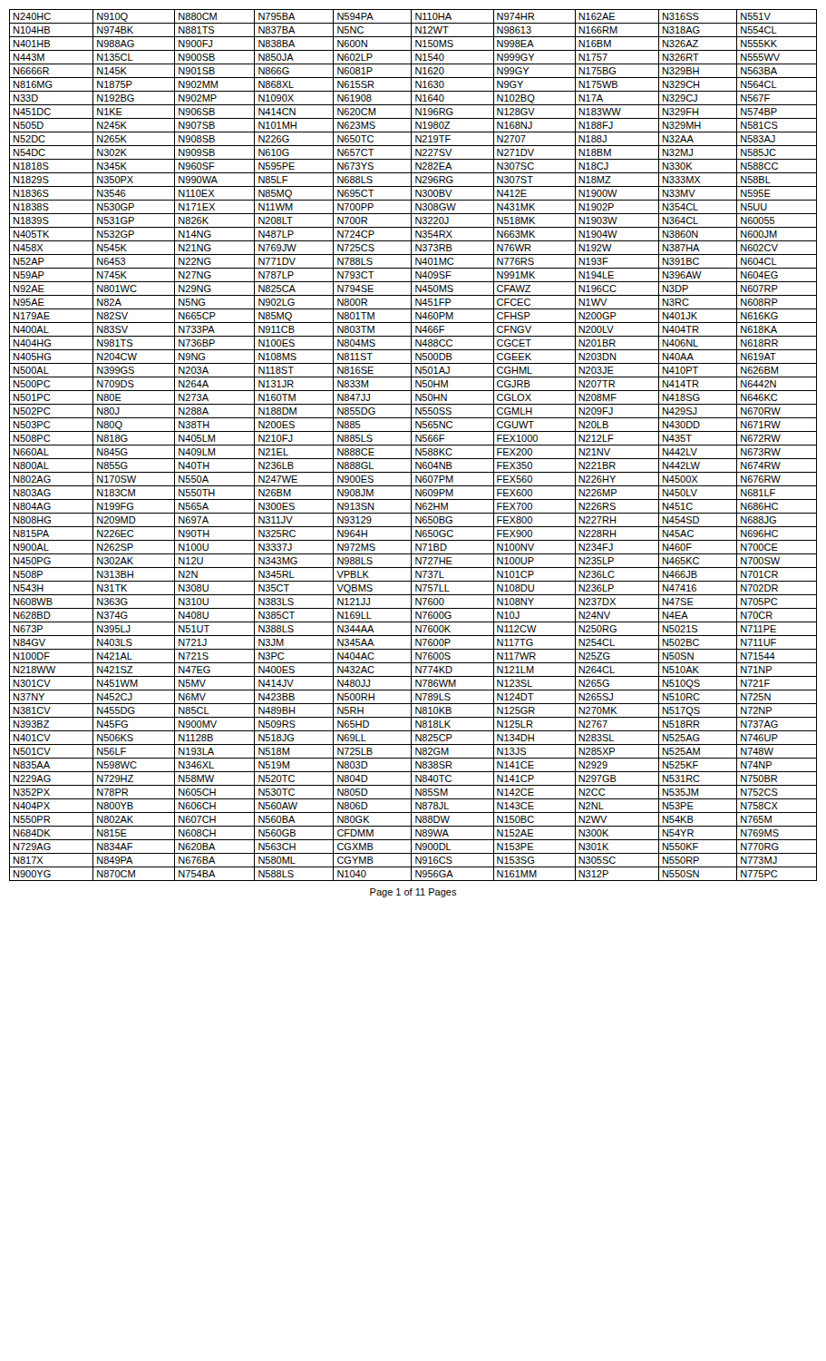| N240HC | N910Q | N880CM | N795BA | N594PA | N110HA | N974HR | N162AE | N316SS | N551V |
| N104HB | N974BK | N881TS | N837BA | N5NC | N12WT | N98613 | N166RM | N318AG | N554CL |
| N401HB | N988AG | N900FJ | N838BA | N600N | N150MS | N998EA | N16BM | N326AZ | N555KK |
| N443M | N135CL | N900SB | N850JA | N602LP | N1540 | N999GY | N1757 | N326RT | N555WV |
| N6666R | N145K | N901SB | N866G | N6081P | N1620 | N99GY | N175BG | N329BH | N563BA |
| N816MG | N1875P | N902MM | N868XL | N615SR | N1630 | N9GY | N175WB | N329CH | N564CL |
| N33D | N192BG | N902MP | N1090X | N61908 | N1640 | N102BQ | N17A | N329CJ | N567F |
| N451DC | N1KE | N906SB | N414CN | N620CM | N196RG | N128GV | N183WW | N329FH | N574BP |
| N505D | N245K | N907SB | N101MH | N623MS | N1980Z | N168NJ | N188FJ | N329MH | N581CS |
| N52DC | N265K | N908SB | N226G | N650TC | N219TF | N2707 | N188J | N32AA | N583AJ |
| N54DC | N302K | N909SB | N610G | N657CT | N227SV | N271DV | N18BM | N32MJ | N585JC |
| N1818S | N345K | N960SF | N595PE | N673YS | N282EA | N307SC | N18CJ | N330K | N588CC |
| N1829S | N350PX | N990WA | N85LF | N688LS | N296RG | N307ST | N18MZ | N333MX | N58BL |
| N1836S | N3546 | N110EX | N85MQ | N695CT | N300BV | N412E | N1900W | N33MV | N595E |
| N1838S | N530GP | N171EX | N11WM | N700PP | N308GW | N431MK | N1902P | N354CL | N5UU |
| N1839S | N531GP | N826K | N208LT | N700R | N3220J | N518MK | N1903W | N364CL | N60055 |
| N405TK | N532GP | N14NG | N487LP | N724CP | N354RX | N663MK | N1904W | N3860N | N600JM |
| N458X | N545K | N21NG | N769JW | N725CS | N373RB | N76WR | N192W | N387HA | N602CV |
| N52AP | N6453 | N22NG | N771DV | N788LS | N401MC | N776RS | N193F | N391BC | N604CL |
| N59AP | N745K | N27NG | N787LP | N793CT | N409SF | N991MK | N194LE | N396AW | N604EG |
| N92AE | N801WC | N29NG | N825CA | N794SE | N450MS | CFAWZ | N196CC | N3DP | N607RP |
| N95AE | N82A | N5NG | N902LG | N800R | N451FP | CFCEC | N1WV | N3RC | N608RP |
| N179AE | N82SV | N665CP | N85MQ | N801TM | N460PM | CFHSP | N200GP | N401JK | N616KG |
| N400AL | N83SV | N733PA | N911CB | N803TM | N466F | CFNGV | N200LV | N404TR | N618KA |
| N404HG | N981TS | N736BP | N100ES | N804MS | N488CC | CGCET | N201BR | N406NL | N618RR |
| N405HG | N204CW | N9NG | N108MS | N811ST | N500DB | CGEEK | N203DN | N40AA | N619AT |
| N500AL | N399GS | N203A | N118ST | N816SE | N501AJ | CGHML | N203JE | N410PT | N626BM |
| N500PC | N709DS | N264A | N131JR | N833M | N50HM | CGJRB | N207TR | N414TR | N6442N |
| N501PC | N80E | N273A | N160TM | N847JJ | N50HN | CGLOX | N208MF | N418SG | N646KC |
| N502PC | N80J | N288A | N188DM | N855DG | N550SS | CGMLH | N209FJ | N429SJ | N670RW |
| N503PC | N80Q | N38TH | N200ES | N885 | N565NC | CGUWT | N20LB | N430DD | N671RW |
| N508PC | N818G | N405LM | N210FJ | N885LS | N566F | FEX1000 | N212LF | N435T | N672RW |
| N660AL | N845G | N409LM | N21EL | N888CE | N588KC | FEX200 | N21NV | N442LV | N673RW |
| N800AL | N855G | N40TH | N236LB | N888GL | N604NB | FEX350 | N221BR | N442LW | N674RW |
| N802AG | N170SW | N550A | N247WE | N900ES | N607PM | FEX560 | N226HY | N4500X | N676RW |
| N803AG | N183CM | N550TH | N26BM | N908JM | N609PM | FEX600 | N226MP | N450LV | N681LF |
| N804AG | N199FG | N565A | N300ES | N913SN | N62HM | FEX700 | N226RS | N451C | N686HC |
| N808HG | N209MD | N697A | N311JV | N93129 | N650BG | FEX800 | N227RH | N454SD | N688JG |
| N815PA | N226EC | N90TH | N325RC | N964H | N650GC | FEX900 | N228RH | N45AC | N696HC |
| N900AL | N262SP | N100U | N3337J | N972MS | N71BD | N100NV | N234FJ | N460F | N700CE |
| N450PG | N302AK | N12U | N343MG | N988LS | N727HE | N100UP | N235LP | N465KC | N700SW |
| N508P | N313BH | N2N | N345RL | VPBLK | N737L | N101CP | N236LC | N466JB | N701CR |
| N543H | N31TK | N308U | N35CT | VQBMS | N757LL | N108DU | N236LP | N47416 | N702DR |
| N608WB | N363G | N310U | N383LS | N121JJ | N7600 | N108NY | N237DX | N47SE | N705PC |
| N628BD | N374G | N408U | N385CT | N169LL | N7600G | N10J | N24NV | N4EA | N70CR |
| N673P | N395LJ | N51UT | N388LS | N344AA | N7600K | N112CW | N250RG | N5021S | N711PE |
| N84GV | N403LS | N721J | N3JM | N345AA | N7600P | N117TG | N254CL | N502BC | N711UF |
| N100DF | N421AL | N721S | N3PC | N404AC | N7600S | N117WR | N25ZG | N50SN | N71544 |
| N218WW | N421SZ | N47EG | N400ES | N432AC | N774KD | N121LM | N264CL | N510AK | N71NP |
| N301CV | N451WM | N5MV | N414JV | N480JJ | N786WM | N123SL | N265G | N510QS | N721F |
| N37NY | N452CJ | N6MV | N423BB | N500RH | N789LS | N124DT | N265SJ | N510RC | N725N |
| N381CV | N455DG | N85CL | N489BH | N5RH | N810KB | N125GR | N270MK | N517QS | N72NP |
| N393BZ | N45FG | N900MV | N509RS | N65HD | N818LK | N125LR | N2767 | N518RR | N737AG |
| N401CV | N506KS | N1128B | N518JG | N69LL | N825CP | N134DH | N283SL | N525AG | N746UP |
| N501CV | N56LF | N193LA | N518M | N725LB | N82GM | N13JS | N285XP | N525AM | N748W |
| N835AA | N598WC | N346XL | N519M | N803D | N838SR | N141CE | N2929 | N525KF | N74NP |
| N229AG | N729HZ | N58MW | N520TC | N804D | N840TC | N141CP | N297GB | N531RC | N750BR |
| N352PX | N78PR | N605CH | N530TC | N805D | N85SM | N142CE | N2CC | N535JM | N752CS |
| N404PX | N800YB | N606CH | N560AW | N806D | N878JL | N143CE | N2NL | N53PE | N758CX |
| N550PR | N802AK | N607CH | N560BA | N80GK | N88DW | N150BC | N2WV | N54KB | N765M |
| N684DK | N815E | N608CH | N560GB | CFDMM | N89WA | N152AE | N300K | N54YR | N769MS |
| N729AG | N834AF | N620BA | N563CH | CGXMB | N900DL | N153PE | N301K | N550KF | N770RG |
| N817X | N849PA | N676BA | N580ML | CGYMB | N916CS | N153SG | N305SC | N550RP | N773MJ |
| N900YG | N870CM | N754BA | N588LS | N1040 | N956GA | N161MM | N312P | N550SN | N775PC |
Page 1 of 11 Pages